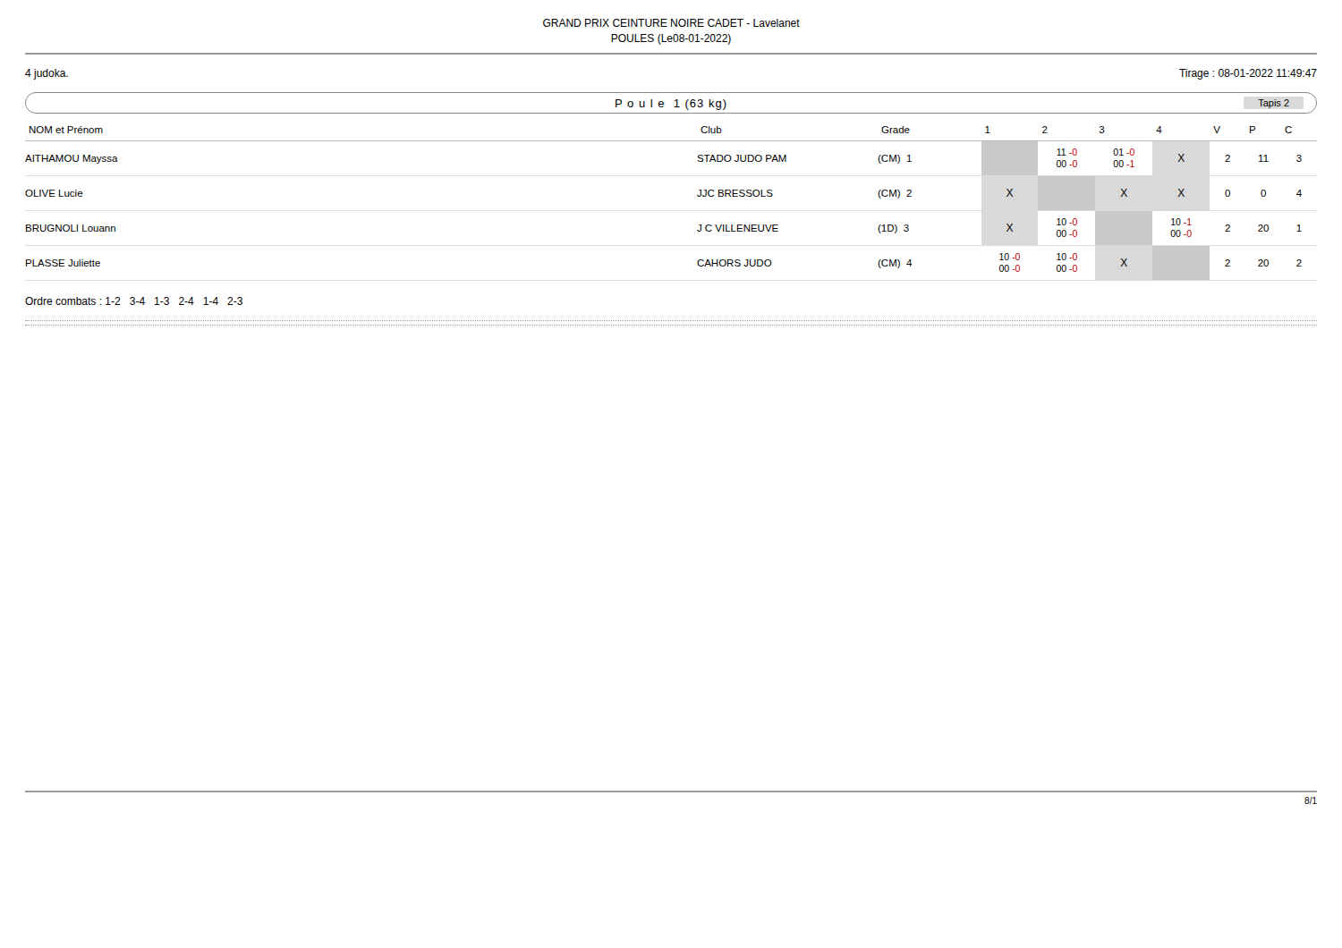GRAND PRIX CEINTURE NOIRE CADET - Lavelanet
POULES (Le08-01-2022)
4 judoka.
Tirage : 08-01-2022 11:49:47
P o u l e 1 (63 kg) Tapis 2
| NOM et Prénom | Club | Grade | 1 | 2 | 3 | 4 | V | P | C |
| --- | --- | --- | --- | --- | --- | --- | --- | --- | --- |
| AITHAMOU Mayssa | STADO JUDO PAM | (CM) 1 | | 11 -0 00 -0 | 01 -0 00 -1 | X | 2 | 11 | 3 |
| OLIVE Lucie | JJC BRESSOLS | (CM) 2 | X | | X | X | 0 | 0 | 4 |
| BRUGNOLI Louann | J C VILLENEUVE | (1D) 3 | X | 10 -0 00 -0 | | 10 -1 00 -0 | 2 | 20 | 1 |
| PLASSE Juliette | CAHORS JUDO | (CM) 4 | 10 -0 00 -0 | 10 -0 00 -0 | X | | 2 | 20 | 2 |
Ordre combats : 1-2 3-4 1-3 2-4 1-4 2-3
8/1